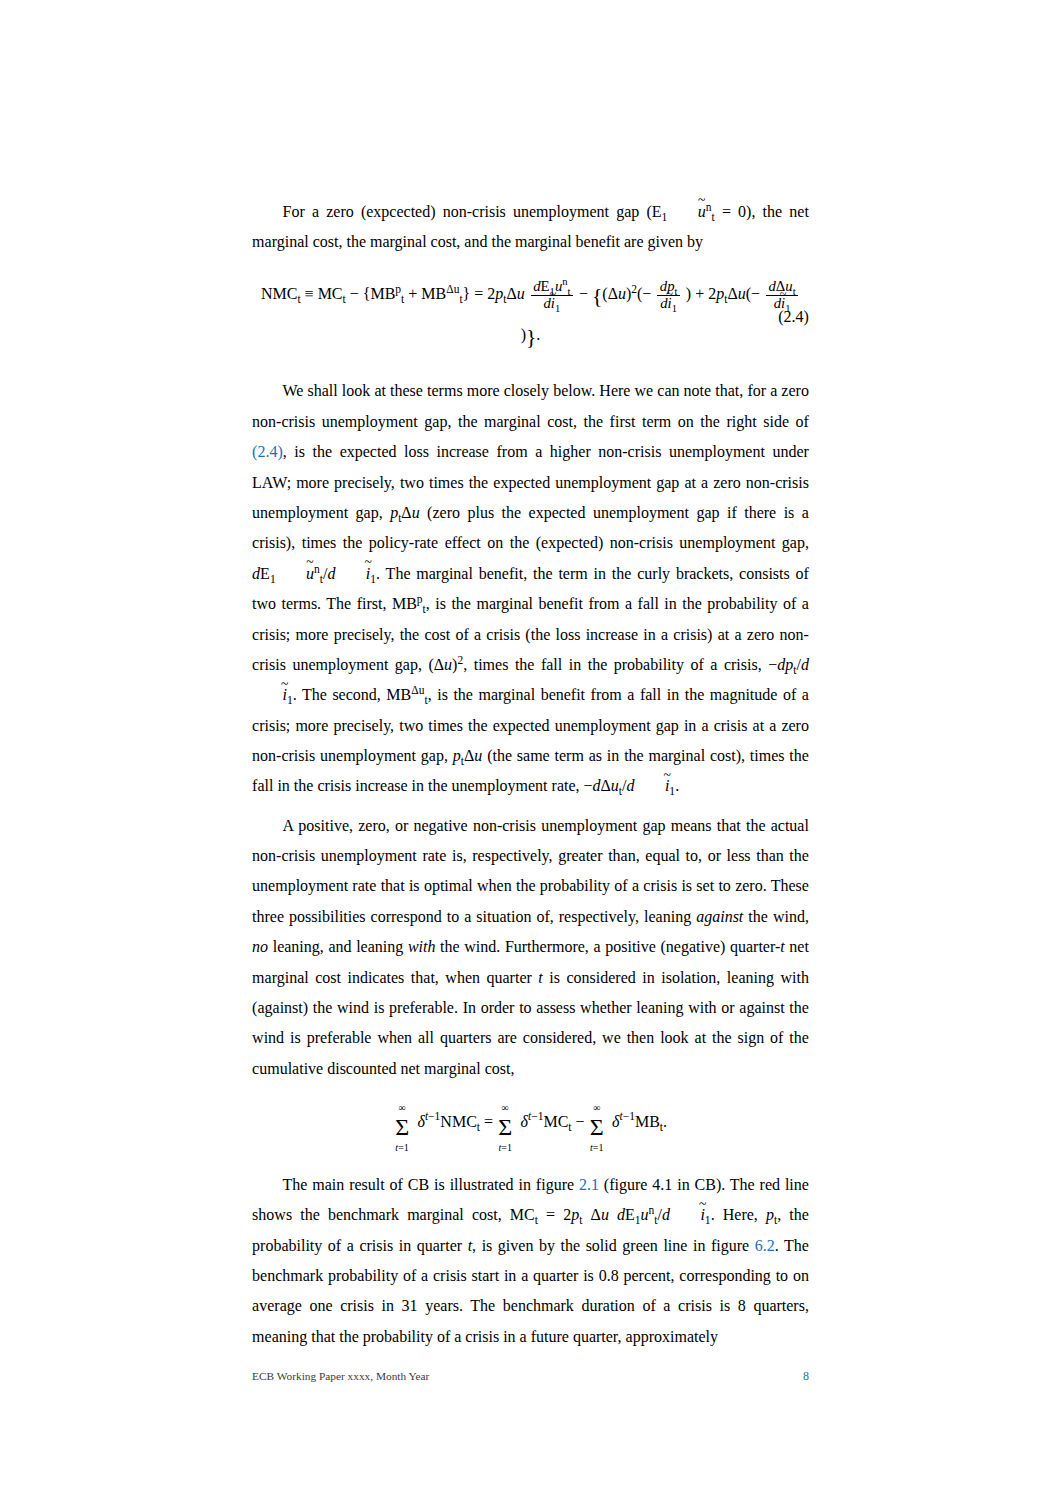For a zero (expcected) non-crisis unemployment gap (E1~unt = 0), the net marginal cost, the marginal cost, and the marginal benefit are given by
NMCt ≡ MCt − {MBpt + MBΔut} = 2ptΔu d E1unt d~i1 − {(Δu)2(− dpt d~i1 ) + 2ptΔu(− d Δut d~i1 )}. (2.4)
We shall look at these terms more closely below. Here we can note that, for a zero non-crisis unemployment gap, the marginal cost, the first term on the right side of (2.4), is the expected loss increase from a higher non-crisis unemployment under LAW; more precisely, two times the expected unemployment gap at a zero non-crisis unemployment gap, ptΔu (zero plus the expected unemployment gap if there is a crisis), times the policy-rate effect on the (expected) non-crisis unemployment gap, d E1~unt/d~i1. The marginal benefit, the term in the curly brackets, consists of two terms. The first, MBpt, is the marginal benefit from a fall in the probability of a crisis; more precisely, the cost of a crisis (the loss increase in a crisis) at a zero non-crisis unemployment gap, (Δu)2, times the fall in the probability of a crisis, −dpt/d~i1. The second, MBΔut, is the marginal benefit from a fall in the magnitude of a crisis; more precisely, two times the expected unemployment gap in a crisis at a zero non-crisis unemployment gap, ptΔu (the same term as in the marginal cost), times the fall in the crisis increase in the unemployment rate, −d Δut/d~i1.
A positive, zero, or negative non-crisis unemployment gap means that the actual non-crisis unemployment rate is, respectively, greater than, equal to, or less than the unemployment rate that is optimal when the probability of a crisis is set to zero. These three possibilities correspond to a situation of, respectively, leaning against the wind, no leaning, and leaning with the wind. Furthermore, a positive (negative) quarter-t net marginal cost indicates that, when quarter t is considered in isolation, leaning with (against) the wind is preferable. In order to assess whether leaning with or against the wind is preferable when all quarters are considered, we then look at the sign of the cumulative discounted net marginal cost,
Σ∞t=1 δt−1NMCt = Σ∞t=1 δt−1MCt − Σ∞t=1 δt−1MBt.
The main result of CB is illustrated in figure 2.1 (figure 4.1 in CB). The red line shows the benchmark marginal cost, MCt = 2pt Δu d E1unt/d~i1. Here, pt, the probability of a crisis in quarter t, is given by the solid green line in figure 6.2. The benchmark probability of a crisis start in a quarter is 0.8 percent, corresponding to on average one crisis in 31 years. The benchmark duration of a crisis is 8 quarters, meaning that the probability of a crisis in a future quarter, approximately
ECB Working Paper xxxx, Month Year 8